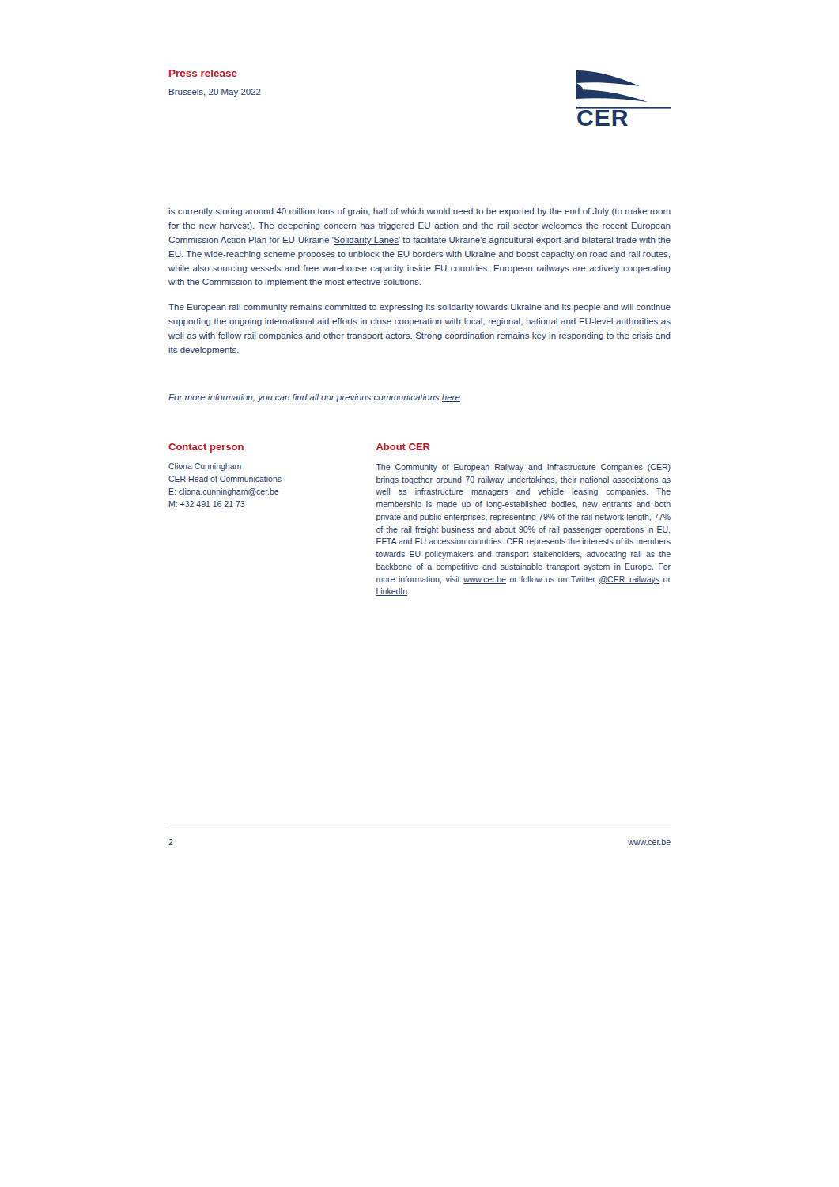Press release
Brussels, 20 May 2022
CER CER
is currently storing around 40 million tons of grain, half of which would need to be exported by the end of July (to make room for the new harvest). The deepening concern has triggered EU action and the rail sector welcomes the recent European Commission Action Plan for EU-Ukraine ‘Solidarity Lanes’ to facilitate Ukraine's agricultural export and bilateral trade with the EU. The wide-reaching scheme proposes to unblock the EU borders with Ukraine and boost capacity on road and rail routes, while also sourcing vessels and free warehouse capacity inside EU countries. European railways are actively cooperating with the Commission to implement the most effective solutions.
The European rail community remains committed to expressing its solidarity towards Ukraine and its people and will continue supporting the ongoing international aid efforts in close cooperation with local, regional, national and EU-level authorities as well as with fellow rail companies and other transport actors. Strong coordination remains key in responding to the crisis and its developments.
For more information, you can find all our previous communications here.
Contact person
Cliona Cunningham
CER Head of Communications
E: cliona.cunningham@cer.be
M: +32 491 16 21 73
About CER
The Community of European Railway and Infrastructure Companies (CER) brings together around 70 railway undertakings, their national associations as well as infrastructure managers and vehicle leasing companies. The membership is made up of long-established bodies, new entrants and both private and public enterprises, representing 79% of the rail network length, 77% of the rail freight business and about 90% of rail passenger operations in EU, EFTA and EU accession countries. CER represents the interests of its members towards EU policymakers and transport stakeholders, advocating rail as the backbone of a competitive and sustainable transport system in Europe. For more information, visit www.cer.be or follow us on Twitter @CER_railways or LinkedIn.
2 www.cer.be